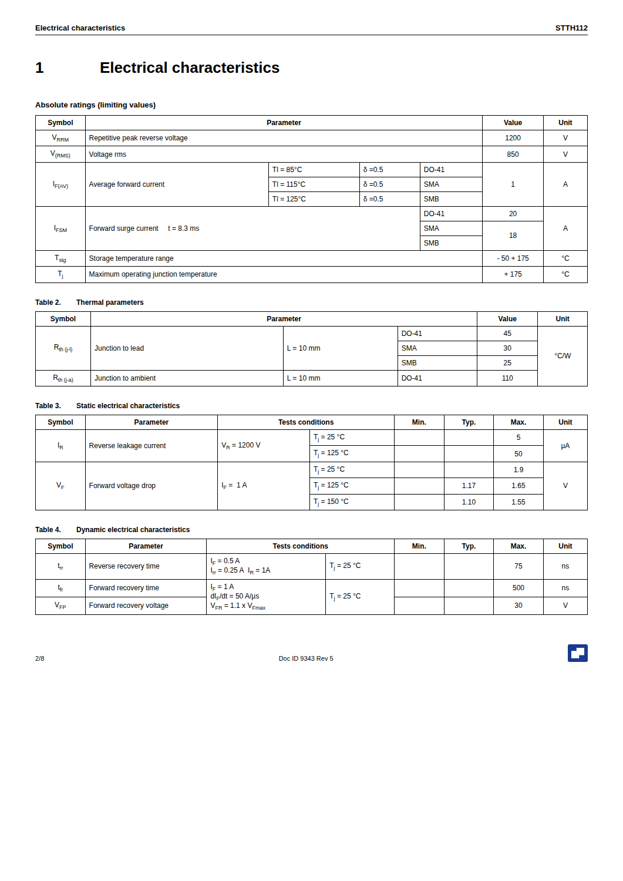Electrical characteristics STTH112
1 Electrical characteristics
Absolute ratings (limiting values)
| Symbol | Parameter | Value | Unit |
| --- | --- | --- | --- |
| V RRM | Repetitive peak reverse voltage | 1200 | V |
| V (RMS) | Voltage rms | 850 | V |
| I F(AV) | Average forward current | Tl = 85°C | δ =0.5 | DO-41 | 1 | A |
| Tl = 115°C | δ =0.5 | SMA |
| Tl = 125°C | δ =0.5 | SMB |
| I FSM | Forward surge current t = 8.3 ms | DO-41 | 20 | A |
| SMA | 18 |
| SMB |
| T stg | Storage temperature range | - 50 + 175 | °C |
| T j | Maximum operating junction temperature | + 175 | °C |
Table 2. Thermal parameters
| Symbol | Parameter | Value | Unit |
| --- | --- | --- | --- |
| R th (j-l) | Junction to lead | L = 10 mm | DO-41 | 45 | °C/W |
| SMA | 30 |
| SMB | 25 |
| R th (j-a) | Junction to ambient | L = 10 mm | DO-41 | 110 |
Table 3. Static electrical characteristics
| Symbol | Parameter | Tests conditions | Min. | Typ. | Max. | Unit |
| --- | --- | --- | --- | --- | --- | --- |
| I R | Reverse leakage current | V R = 1200 V | T j = 25 °C | | | 5 | µA |
| T j = 125 °C | | | 50 |
| V F | Forward voltage drop | I F = 1 A | T j = 25 °C | | | 1.9 | V |
| T j = 125 °C | | 1.17 | 1.65 |
| T j = 150 °C | | 1.10 | 1.55 |
Table 4. Dynamic electrical characteristics
| Symbol | Parameter | Tests conditions | Min. | Typ. | Max. | Unit |
| --- | --- | --- | --- | --- | --- | --- |
| t rr | Reverse recovery time | I F = 0.5 A I rr = 0.25 A I R = 1A | T j = 25 °C | | | 75 | ns |
| t fr | Forward recovery time | I F = 1 A dI F /dt = 50 A/µs V FR = 1.1 x V Fmax | T j = 25 °C | | | 500 | ns |
| V FP | Forward recovery voltage | | | 30 | V |
2/8 Doc ID 9343 Rev 5